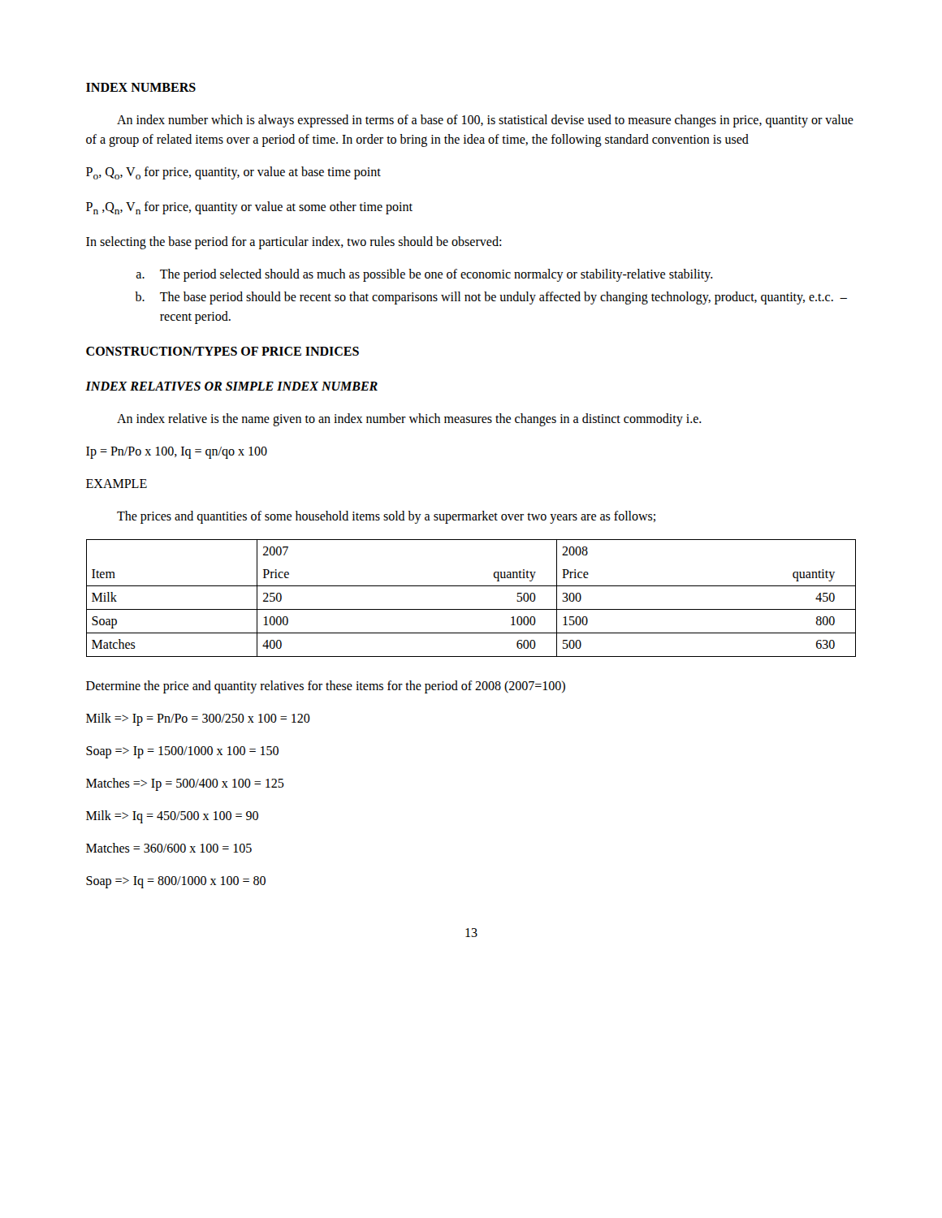INDEX NUMBERS
An index number which is always expressed in terms of a base of 100, is statistical devise used to measure changes in price, quantity or value of a group of related items over a period of time. In order to bring in the idea of time, the following standard convention is used
Po, Qo, Vo for price, quantity, or value at base time point
Pn ,Qn, Vn for price, quantity or value at some other time point
In selecting the base period for a particular index, two rules should be observed:
The period selected should as much as possible be one of economic normalcy or stability-relative stability.
The base period should be recent so that comparisons will not be unduly affected by changing technology, product, quantity, e.t.c. – recent period.
CONSTRUCTION/TYPES OF PRICE INDICES
INDEX RELATIVES OR SIMPLE INDEX NUMBER
An index relative is the name given to an index number which measures the changes in a distinct commodity i.e.
Ip = Pn/Po x 100, Iq = qn/qo x 100
EXAMPLE
The prices and quantities of some household items sold by a supermarket over two years are as follows;
| | 2007 | 2008 |
| Item | Price quantity | Price quantity |
| Milk | 250 500 | 300 450 |
| Soap | 1000 1000 | 1500 800 |
| Matches | 400 600 | 500 630 |
Determine the price and quantity relatives for these items for the period of 2008 (2007=100)
Milk => Ip = Pn/Po = 300/250 x 100 = 120
Soap => Ip = 1500/1000 x 100 = 150
Matches => Ip = 500/400 x 100 = 125
Milk => Iq = 450/500 x 100 = 90
Matches = 360/600 x 100 = 105
Soap => Iq = 800/1000 x 100 = 80
13